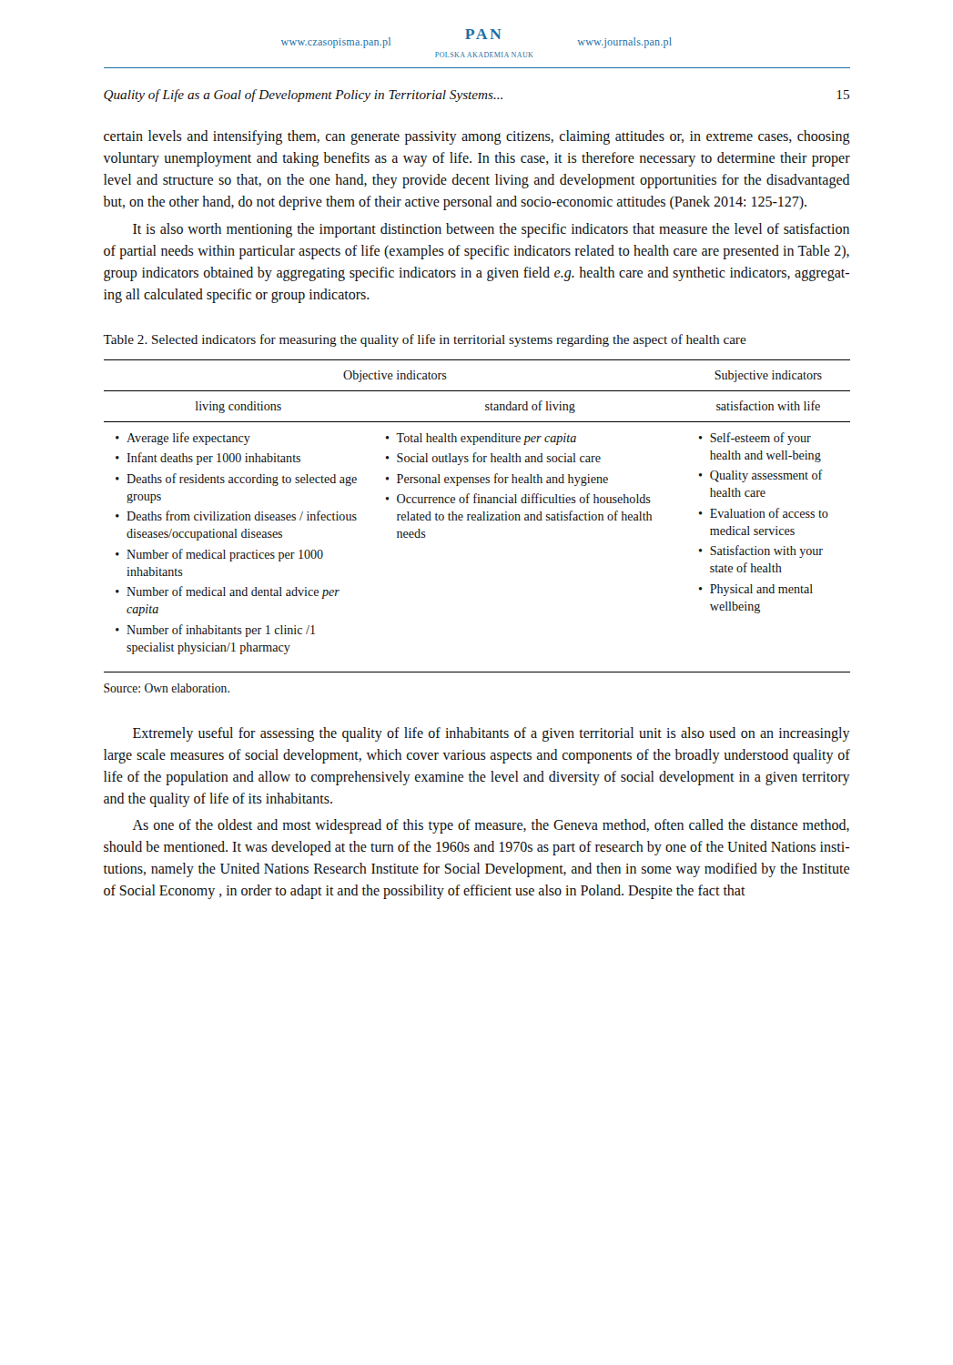www.czasopisma.pan.pl PAN
POLSKA AKADEMIA NAUK www.journals.pan.pl
Quality of Life as a Goal of Development Policy in Territorial Systems... 15
certain levels and intensifying them, can generate passivity among citizens, claiming attitudes or, in extreme cases, choosing voluntary unemployment and taking benefits as a way of life. In this case, it is therefore necessary to determine their proper level and structure so that, on the one hand, they provide decent living and development opportunities for the disadvantaged but, on the other hand, do not deprive them of their active personal and socio-economic attitudes (Panek 2014: 125-127).
It is also worth mentioning the important distinction between the specific indicators that measure the level of satisfaction of partial needs within particular aspects of life (examples of specific indicators related to health care are presented in Table 2), group indicators obtained by aggregating specific indicators in a given field e.g. health care and synthetic indicators, aggregating all calculated specific or group indicators.
Table 2. Selected indicators for measuring the quality of life in territorial systems regarding the aspect of health care
| Objective indicators | Subjective indicators |
| --- | --- |
| living conditions | standard of living | satisfaction with life |
| Average life expectancy Infant deaths per 1000 inhabitants Deaths of residents according to selected age groups Deaths from civilization diseases / infectious diseases/occupational diseases Number of medical practices per 1000 inhabitants Number of medical and dental advice per capita Number of inhabitants per 1 clinic /1 specialist physician/1 pharmacy | Total health expenditure per capita Social outlays for health and social care Personal expenses for health and hygiene Occurrence of financial difficulties of households related to the realization and satisfaction of health needs | Self-esteem of your health and well-being Quality assessment of health care Evaluation of access to medical services Satisfaction with your state of health Physical and mental wellbeing |
Source: Own elaboration.
Extremely useful for assessing the quality of life of inhabitants of a given territorial unit is also used on an increasingly large scale measures of social development, which cover various aspects and components of the broadly understood quality of life of the population and allow to comprehensively examine the level and diversity of social development in a given territory and the quality of life of its inhabitants.
As one of the oldest and most widespread of this type of measure, the Geneva method, often called the distance method, should be mentioned. It was developed at the turn of the 1960s and 1970s as part of research by one of the United Nations institutions, namely the United Nations Research Institute for Social Development, and then in some way modified by the Institute of Social Economy , in order to adapt it and the possibility of efficient use also in Poland. Despite the fact that